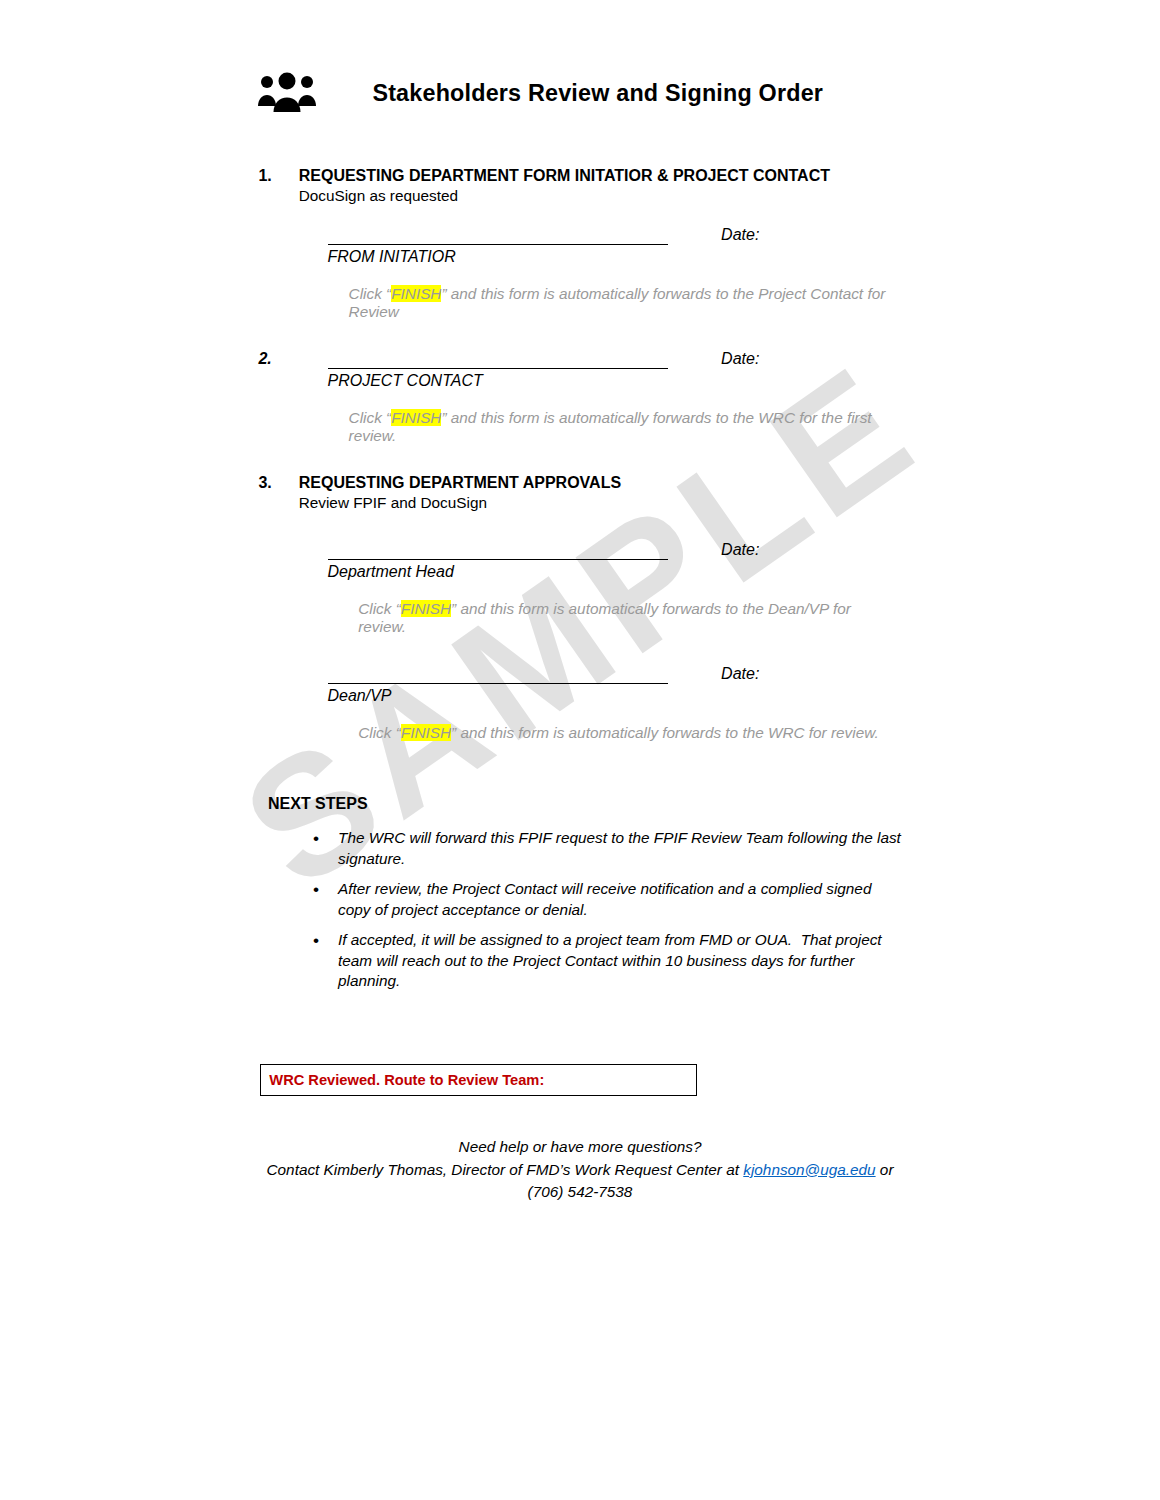SAMPLE
Stakeholders Review and Signing Order
Requesting Department Form Initatior & Project Contact
DocuSign as requested
Date:
FROM INITATIOR
Click “FINISH” and this form is automatically forwards to the Project Contact for Review
Date:
PROJECT CONTACT
Click “FINISH” and this form is automatically forwards to the WRC for the first review.
Requesting Department Approvals
Review FPIF and DocuSign
Date:
Department Head
Click “FINISH” and this form is automatically forwards to the Dean/VP for review.
Date:
Dean/VP
Click “FINISH” and this form is automatically forwards to the WRC for review.
Next Steps
The WRC will forward this FPIF request to the FPIF Review Team following the last signature.
After review, the Project Contact will receive notification and a complied signed copy of project acceptance or denial.
If accepted, it will be assigned to a project team from FMD or OUA. That project team will reach out to the Project Contact within 10 business days for further planning.
WRC Reviewed. Route to Review Team:
Need help or have more questions?
Contact Kimberly Thomas, Director of FMD’s Work Request Center at kjohnson@uga.edu or (706) 542-7538